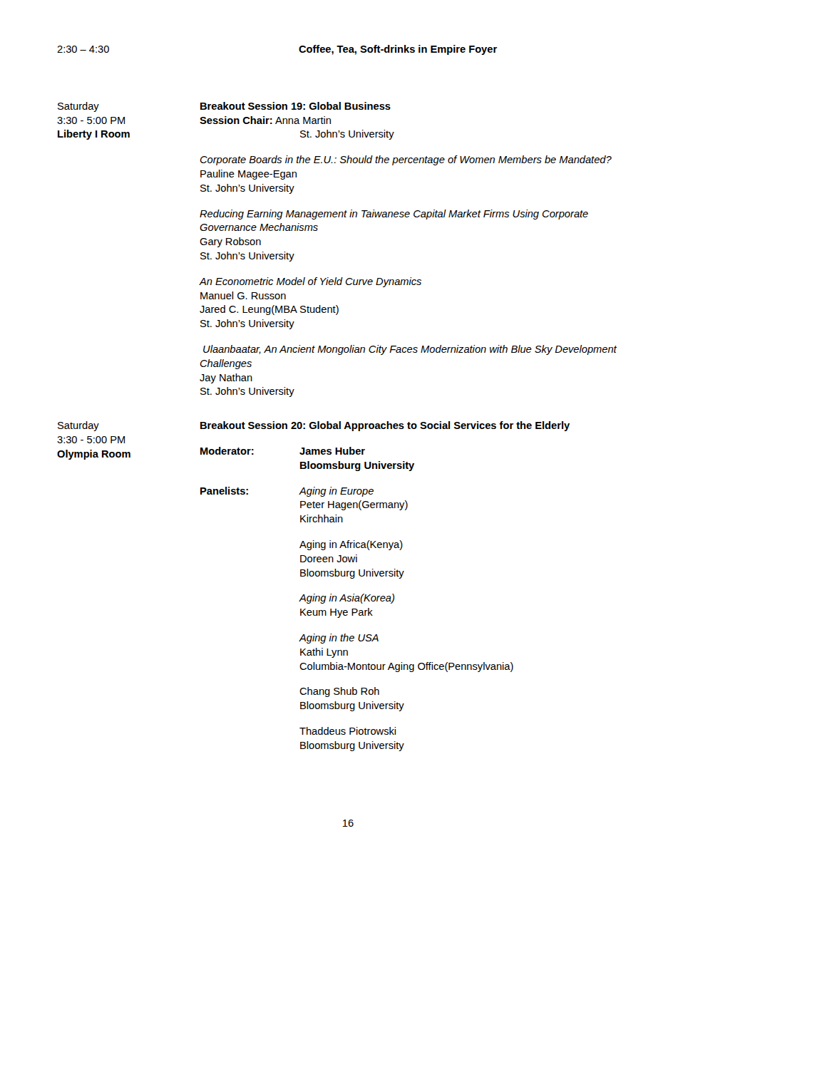2:30 – 4:30
Coffee, Tea, Soft-drinks in Empire Foyer
Saturday
3:30 - 5:00 PM
Liberty I Room
Breakout Session 19: Global Business
Session Chair: Anna Martin
St. John’s University
Corporate Boards in the E.U.: Should the percentage of Women Members be Mandated?
Pauline Magee-Egan
St. John’s University
Reducing Earning Management in Taiwanese Capital Market Firms Using Corporate Governance Mechanisms
Gary Robson
St. John’s University
An Econometric Model of Yield Curve Dynamics
Manuel G. Russon
Jared C. Leung(MBA Student)
St. John’s University
Ulaanbaatar, An Ancient Mongolian City Faces Modernization with Blue Sky Development Challenges
Jay Nathan
St. John’s University
Saturday
3:30 - 5:00 PM
Olympia Room
Breakout Session 20: Global Approaches to Social Services for the Elderly
| Moderator: | James Huber Bloomsburg University |
| Panelists: | Aging in Europe Peter Hagen(Germany) Kirchhain Aging in Africa(Kenya) Doreen Jowi Bloomsburg University Aging in Asia(Korea) Keum Hye Park Aging in the USA Kathi Lynn Columbia-Montour Aging Office(Pennsylvania) Chang Shub Roh Bloomsburg University Thaddeus Piotrowski Bloomsburg University |
16